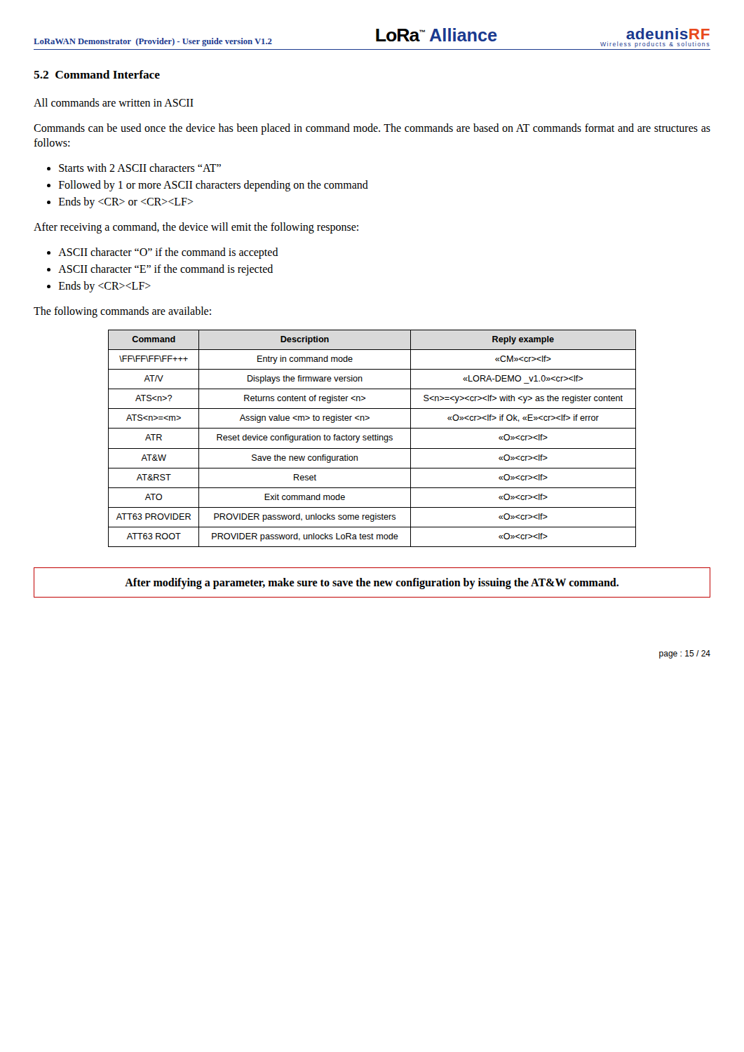LoRaWAN Demonstrator (Provider) - User guide version V1.2
LoRa™ Alliance
adeunisRF
Wireless products & solutions
5.2 Command Interface
All commands are written in ASCII
Commands can be used once the device has been placed in command mode. The commands are based on AT commands format and are structures as follows:
Starts with 2 ASCII characters “AT”
Followed by 1 or more ASCII characters depending on the command
Ends by <CR> or <CR><LF>
After receiving a command, the device will emit the following response:
ASCII character “O” if the command is accepted
ASCII character “E” if the command is rejected
Ends by <CR><LF>
The following commands are available:
| Command | Description | Reply example |
| --- | --- | --- |
| \FF\FF\FF\FF+++ | Entry in command mode | «CM»<cr><lf> |
| AT/V | Displays the firmware version | «LORA-DEMO _v1.0»<cr><lf> |
| ATS<n>? | Returns content of register <n> | S<n>=<y><cr><lf> with <y> as the register content |
| ATS<n>=<m> | Assign value <m> to register <n> | «O»<cr><lf> if Ok, «E»<cr><lf> if error |
| ATR | Reset device configuration to factory settings | «O»<cr><lf> |
| AT&W | Save the new configuration | «O»<cr><lf> |
| AT&RST | Reset | «O»<cr><lf> |
| ATO | Exit command mode | «O»<cr><lf> |
| ATT63 PROVIDER | PROVIDER password, unlocks some registers | «O»<cr><lf> |
| ATT63 ROOT | PROVIDER password, unlocks LoRa test mode | «O»<cr><lf> |
After modifying a parameter, make sure to save the new configuration by issuing the AT&W command.
page : 15 / 24